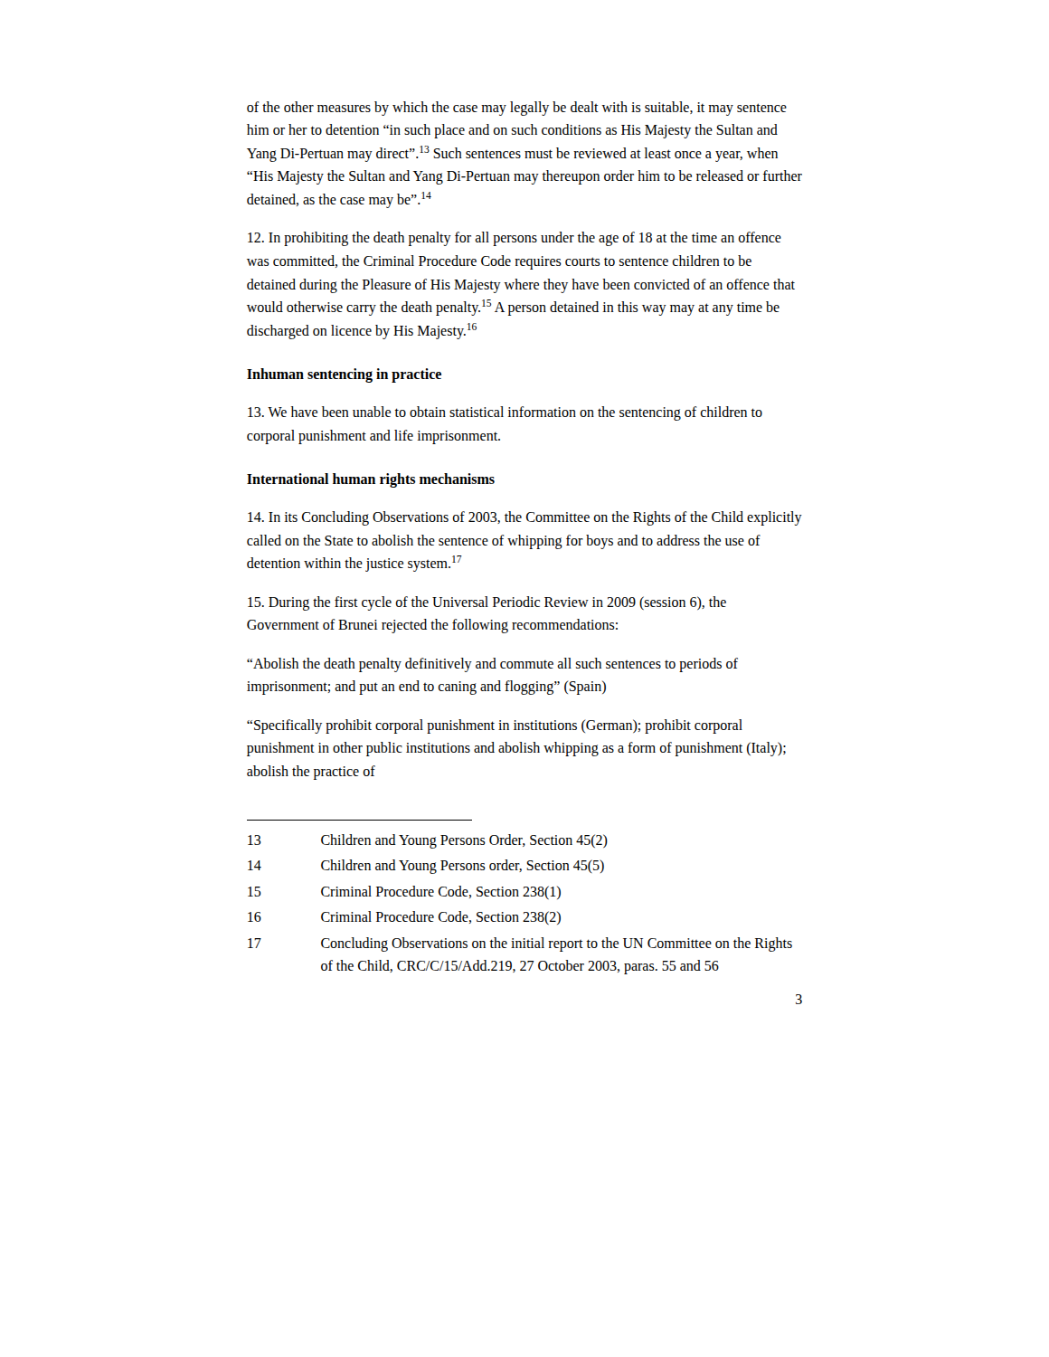of the other measures by which the case may legally be dealt with is suitable, it may sentence him or her to detention “in such place and on such conditions as His Majesty the Sultan and Yang Di-Pertuan may direct”.13 Such sentences must be reviewed at least once a year, when “His Majesty the Sultan and Yang Di-Pertuan may thereupon order him to be released or further detained, as the case may be”.14
12. In prohibiting the death penalty for all persons under the age of 18 at the time an offence was committed, the Criminal Procedure Code requires courts to sentence children to be detained during the Pleasure of His Majesty where they have been convicted of an offence that would otherwise carry the death penalty.15 A person detained in this way may at any time be discharged on licence by His Majesty.16
Inhuman sentencing in practice
13. We have been unable to obtain statistical information on the sentencing of children to corporal punishment and life imprisonment.
International human rights mechanisms
14. In its Concluding Observations of 2003, the Committee on the Rights of the Child explicitly called on the State to abolish the sentence of whipping for boys and to address the use of detention within the justice system.17
15. During the first cycle of the Universal Periodic Review in 2009 (session 6), the Government of Brunei rejected the following recommendations:
“Abolish the death penalty definitively and commute all such sentences to periods of imprisonment; and put an end to caning and flogging” (Spain)
“Specifically prohibit corporal punishment in institutions (German); prohibit corporal punishment in other public institutions and abolish whipping as a form of punishment (Italy); abolish the practice of
13 Children and Young Persons Order, Section 45(2)
14 Children and Young Persons order, Section 45(5)
15 Criminal Procedure Code, Section 238(1)
16 Criminal Procedure Code, Section 238(2)
17 Concluding Observations on the initial report to the UN Committee on the Rights of the Child, CRC/C/15/Add.219, 27 October 2003, paras. 55 and 56
3